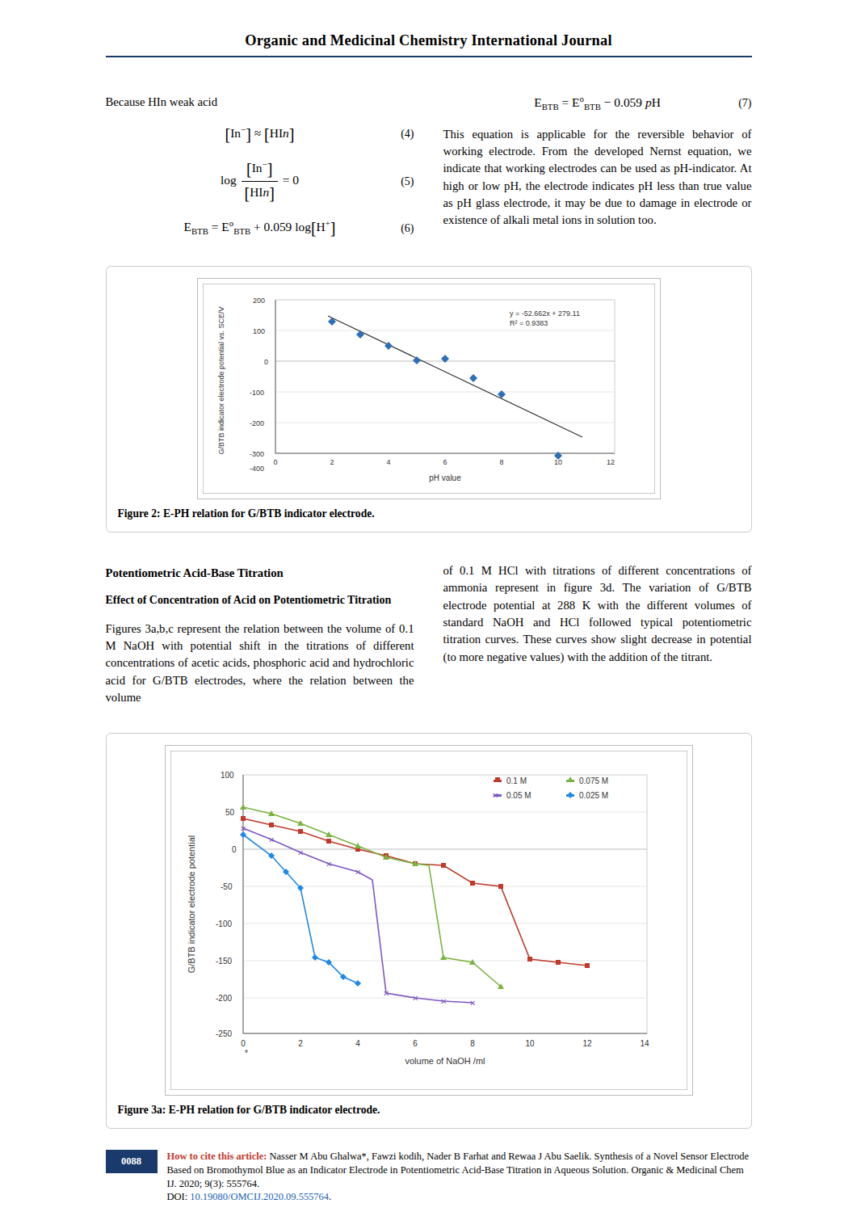Organic and Medicinal Chemistry International Journal
Because HIn weak acid
[In−] ≈ [HIn] (4)
log [In−][HIn] = 0 (5)
EBTB = EoBTB + 0.059 log[H+] (6)
EBTB = EoBTB − 0.059 p H (7)
This equation is applicable for the reversible behavior of working electrode. From the developed Nernst equation, we indicate that working electrodes can be used as pH-indicator. At high or low pH, the electrode indicates pH less than true value as pH glass electrode, it may be due to damage in electrode or existence of alkali metal ions in solution too.
200 100 0 -100 -200 -300 -400 0 2 4 6 8 10 12 pH value G/BTB indicator electrode potential vs. SCE/V y = -52.662x + 279.11 R² = 0.9383
Figure 2: E-PH relation for G/BTB indicator electrode.
Potentiometric Acid-Base Titration
Effect of Concentration of Acid on Potentiometric Titration
Figures 3a,b,c represent the relation between the volume of 0.1 M NaOH with potential shift in the titrations of different concentrations of acetic acids, phosphoric acid and hydrochloric acid for G/BTB electrodes, where the relation between the volume
of 0.1 M HCl with titrations of different concentrations of ammonia represent in figure 3d. The variation of G/BTB electrode potential at 288 K with the different volumes of standard NaOH and HCl followed typical potentiometric titration curves. These curves show slight decrease in potential (to more negative values) with the addition of the titrant.
100 50 0 -50 -100 -150 -200 -250 0 2 4 6 8 10 12 14 volume of NaOH /ml G/BTB indicator electrode potential 0.1 M 0.075 M ✕ 0.05 M 0.025 M ✕ ✕ ✕ ✕ ✕ ✕ ✕ ✕ ✕ *
Figure 3a: E-PH relation for G/BTB indicator electrode.
0088
How to cite this article: Nasser M Abu Ghalwa*, Fawzi kodih, Nader B Farhat and Rewaa J Abu Saelik. Synthesis of a Novel Sensor Electrode Based on Bromothymol Blue as an Indicator Electrode in Potentiometric Acid-Base Titration in Aqueous Solution. Organic & Medicinal Chem IJ. 2020; 9(3): 555764.
DOI: 10.19080/OMCIJ.2020.09.555764.